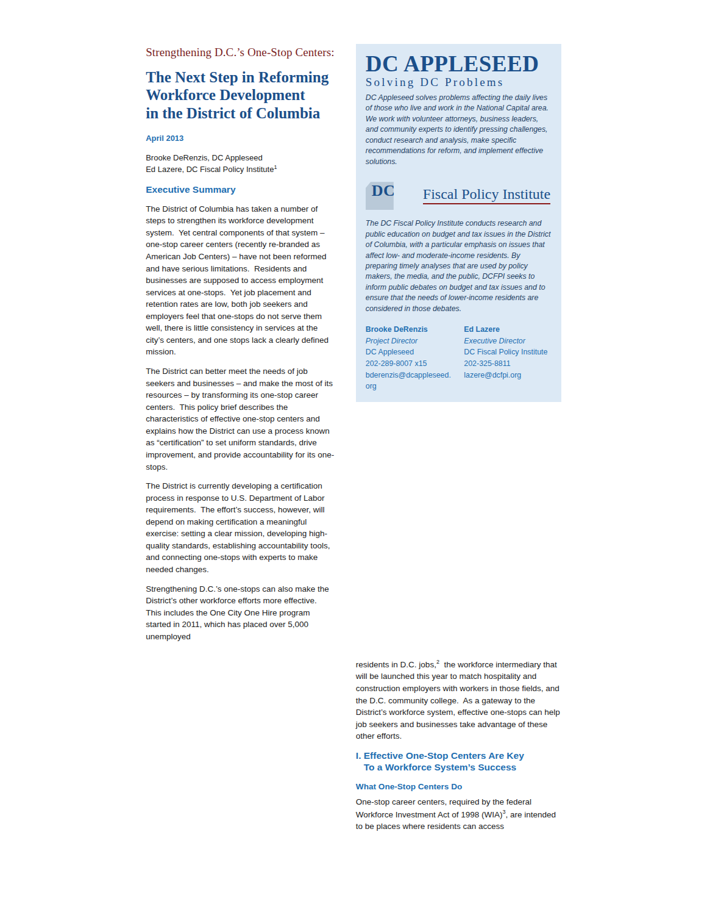Strengthening D.C.’s One-Stop Centers:
The Next Step in Reforming
Workforce Development
in the District of Columbia
April 2013
Brooke DeRenzis, DC Appleseed
Ed Lazere, DC Fiscal Policy Institute1
Executive Summary
The District of Columbia has taken a number of steps to strengthen its workforce development system. Yet central components of that system – one-stop career centers (recently re-branded as American Job Centers) – have not been reformed and have serious limitations. Residents and businesses are supposed to access employment services at one-stops. Yet job placement and retention rates are low, both job seekers and employers feel that one-stops do not serve them well, there is little consistency in services at the city’s centers, and one stops lack a clearly defined mission.
The District can better meet the needs of job seekers and businesses – and make the most of its resources – by transforming its one-stop career centers. This policy brief describes the characteristics of effective one-stop centers and explains how the District can use a process known as “certification” to set uniform standards, drive improvement, and provide accountability for its one-stops.
The District is currently developing a certification process in response to U.S. Department of Labor requirements. The effort’s success, however, will depend on making certification a meaningful exercise: setting a clear mission, developing high-quality standards, establishing accountability tools, and connecting one-stops with experts to make needed changes.
Strengthening D.C.’s one-stops can also make the District’s other workforce efforts more effective. This includes the One City One Hire program started in 2011, which has placed over 5,000 unemployed
DC APPLESEED Solving DC Problems
DC Appleseed solves problems affecting the daily lives of those who live and work in the National Capital area. We work with volunteer attorneys, business leaders, and community experts to identify pressing challenges, conduct research and analysis, make specific recommendations for reform, and implement effective solutions.
DC
Fiscal Policy Institute
The DC Fiscal Policy Institute conducts research and public education on budget and tax issues in the District of Columbia, with a particular emphasis on issues that affect low- and moderate-income residents. By preparing timely analyses that are used by policy makers, the media, and the public, DCFPI seeks to inform public debates on budget and tax issues and to ensure that the needs of lower-income residents are considered in those debates.
Brooke DeRenzis
Project Director
DC Appleseed
202-289-8007 x15
bderenzis@dcappleseed.org
Ed Lazere
Executive Director
DC Fiscal Policy Institute
202-325-8811
lazere@dcfpi.org
residents in D.C. jobs,2 the workforce intermediary that will be launched this year to match hospitality and construction employers with workers in those fields, and the D.C. community college. As a gateway to the District’s workforce system, effective one-stops can help job seekers and businesses take advantage of these other efforts.
I. Effective One-Stop Centers Are Key
To a Workforce System’s Success
What One-Stop Centers Do
One-stop career centers, required by the federal Workforce Investment Act of 1998 (WIA)3, are intended to be places where residents can access